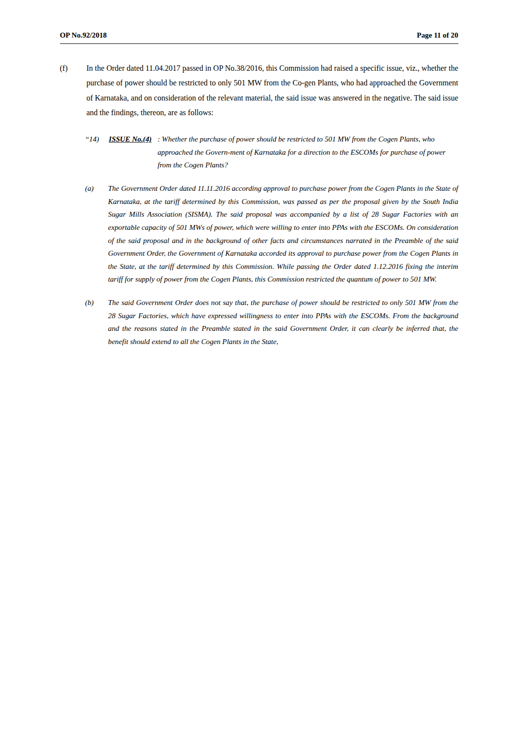OP No.92/2018 Page 11 of 20
(f)
In the Order dated 11.04.2017 passed in OP No.38/2016, this Commission had raised a specific issue, viz., whether the purchase of power should be restricted to only 501 MW from the Co-gen Plants, who had approached the Government of Karnataka, and on consideration of the relevant material, the said issue was answered in the negative. The said issue and the findings, thereon, are as follows:
“14)
ISSUE No.(4)
: Whether the purchase of power should be restricted to 501 MW from the Cogen Plants, who approached the Govern-ment of Karnataka for a direction to the ESCOMs for purchase of power from the Cogen Plants?
(a)
The Government Order dated 11.11.2016 according approval to purchase power from the Cogen Plants in the State of Karnataka, at the tariff determined by this Commission, was passed as per the proposal given by the South India Sugar Mills Association (SISMA). The said proposal was accompanied by a list of 28 Sugar Factories with an exportable capacity of 501 MWs of power, which were willing to enter into PPAs with the ESCOMs. On consideration of the said proposal and in the background of other facts and circumstances narrated in the Preamble of the said Government Order, the Government of Karnataka accorded its approval to purchase power from the Cogen Plants in the State, at the tariff determined by this Commission. While passing the Order dated 1.12.2016 fixing the interim tariff for supply of power from the Cogen Plants, this Commission restricted the quantum of power to 501 MW.
(b)
The said Government Order does not say that, the purchase of power should be restricted to only 501 MW from the 28 Sugar Factories, which have expressed willingness to enter into PPAs with the ESCOMs. From the background and the reasons stated in the Preamble stated in the said Government Order, it can clearly be inferred that, the benefit should extend to all the Cogen Plants in the State,